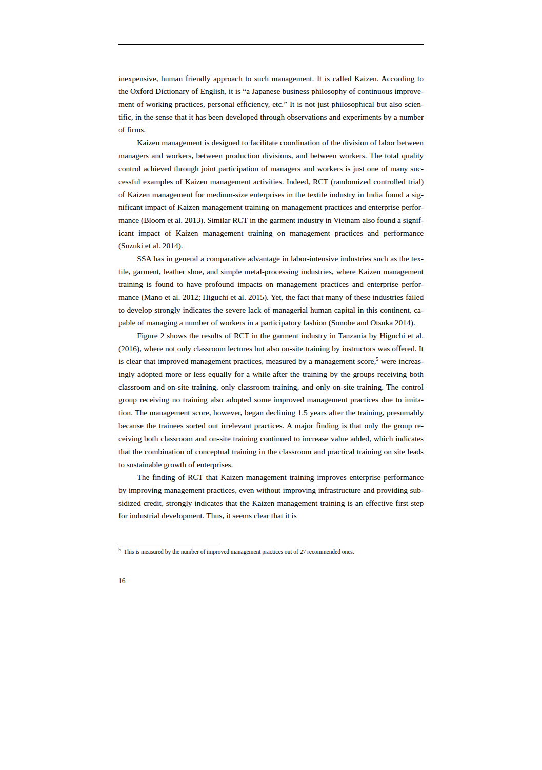inexpensive, human friendly approach to such management. It is called Kaizen. According to the Oxford Dictionary of English, it is “a Japanese business philosophy of continuous improvement of working practices, personal efficiency, etc.” It is not just philosophical but also scientific, in the sense that it has been developed through observations and experiments by a number of firms.
Kaizen management is designed to facilitate coordination of the division of labor between managers and workers, between production divisions, and between workers. The total quality control achieved through joint participation of managers and workers is just one of many successful examples of Kaizen management activities. Indeed, RCT (randomized controlled trial) of Kaizen management for medium-size enterprises in the textile industry in India found a significant impact of Kaizen management training on management practices and enterprise performance (Bloom et al. 2013). Similar RCT in the garment industry in Vietnam also found a significant impact of Kaizen management training on management practices and performance (Suzuki et al. 2014).
SSA has in general a comparative advantage in labor-intensive industries such as the textile, garment, leather shoe, and simple metal-processing industries, where Kaizen management training is found to have profound impacts on management practices and enterprise performance (Mano et al. 2012; Higuchi et al. 2015). Yet, the fact that many of these industries failed to develop strongly indicates the severe lack of managerial human capital in this continent, capable of managing a number of workers in a participatory fashion (Sonobe and Otsuka 2014).
Figure 2 shows the results of RCT in the garment industry in Tanzania by Higuchi et al. (2016), where not only classroom lectures but also on-site training by instructors was offered. It is clear that improved management practices, measured by a management score,5 were increasingly adopted more or less equally for a while after the training by the groups receiving both classroom and on-site training, only classroom training, and only on-site training. The control group receiving no training also adopted some improved management practices due to imitation. The management score, however, began declining 1.5 years after the training, presumably because the trainees sorted out irrelevant practices. A major finding is that only the group receiving both classroom and on-site training continued to increase value added, which indicates that the combination of conceptual training in the classroom and practical training on site leads to sustainable growth of enterprises.
The finding of RCT that Kaizen management training improves enterprise performance by improving management practices, even without improving infrastructure and providing subsidized credit, strongly indicates that the Kaizen management training is an effective first step for industrial development. Thus, it seems clear that it is
5 This is measured by the number of improved management practices out of 27 recommended ones.
16